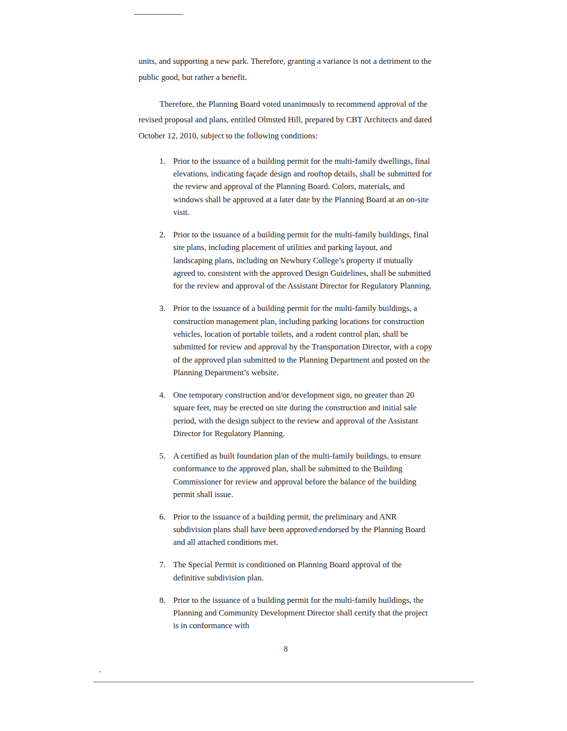units, and supporting a new park. Therefore, granting a variance is not a detriment to the public good, but rather a benefit.
Therefore, the Planning Board voted unanimously to recommend approval of the revised proposal and plans, entitled Olmsted Hill, prepared by CBT Architects and dated October 12, 2010, subject to the following conditions:
Prior to the issuance of a building permit for the multi-family dwellings, final elevations, indicating façade design and rooftop details, shall be submitted for the review and approval of the Planning Board. Colors, materials, and windows shall be approved at a later date by the Planning Board at an on-site visit.
Prior to the issuance of a building permit for the multi-family buildings, final site plans, including placement of utilities and parking layout, and landscaping plans, including on Newbury College’s property if mutually agreed to, consistent with the approved Design Guidelines, shall be submitted for the review and approval of the Assistant Director for Regulatory Planning.
Prior to the issuance of a building permit for the multi-family buildings, a construction management plan, including parking locations for construction vehicles, location of portable toilets, and a rodent control plan, shall be submitted for review and approval by the Transportation Director, with a copy of the approved plan submitted to the Planning Department and posted on the Planning Department’s website.
One temporary construction and/or development sign, no greater than 20 square feet, may be erected on site during the construction and initial sale period, with the design subject to the review and approval of the Assistant Director for Regulatory Planning.
A certified as built foundation plan of the multi-family buildings, to ensure conformance to the approved plan, shall be submitted to the Building Commissioner for review and approval before the balance of the building permit shall issue.
Prior to the issuance of a building permit, the preliminary and ANR subdivision plans shall have been approved\endorsed by the Planning Board and all attached conditions met.
The Special Permit is conditioned on Planning Board approval of the definitive subdivision plan.
Prior to the issuance of a building permit for the multi-family buildings, the Planning and Community Development Director shall certify that the project is in conformance with
8
•